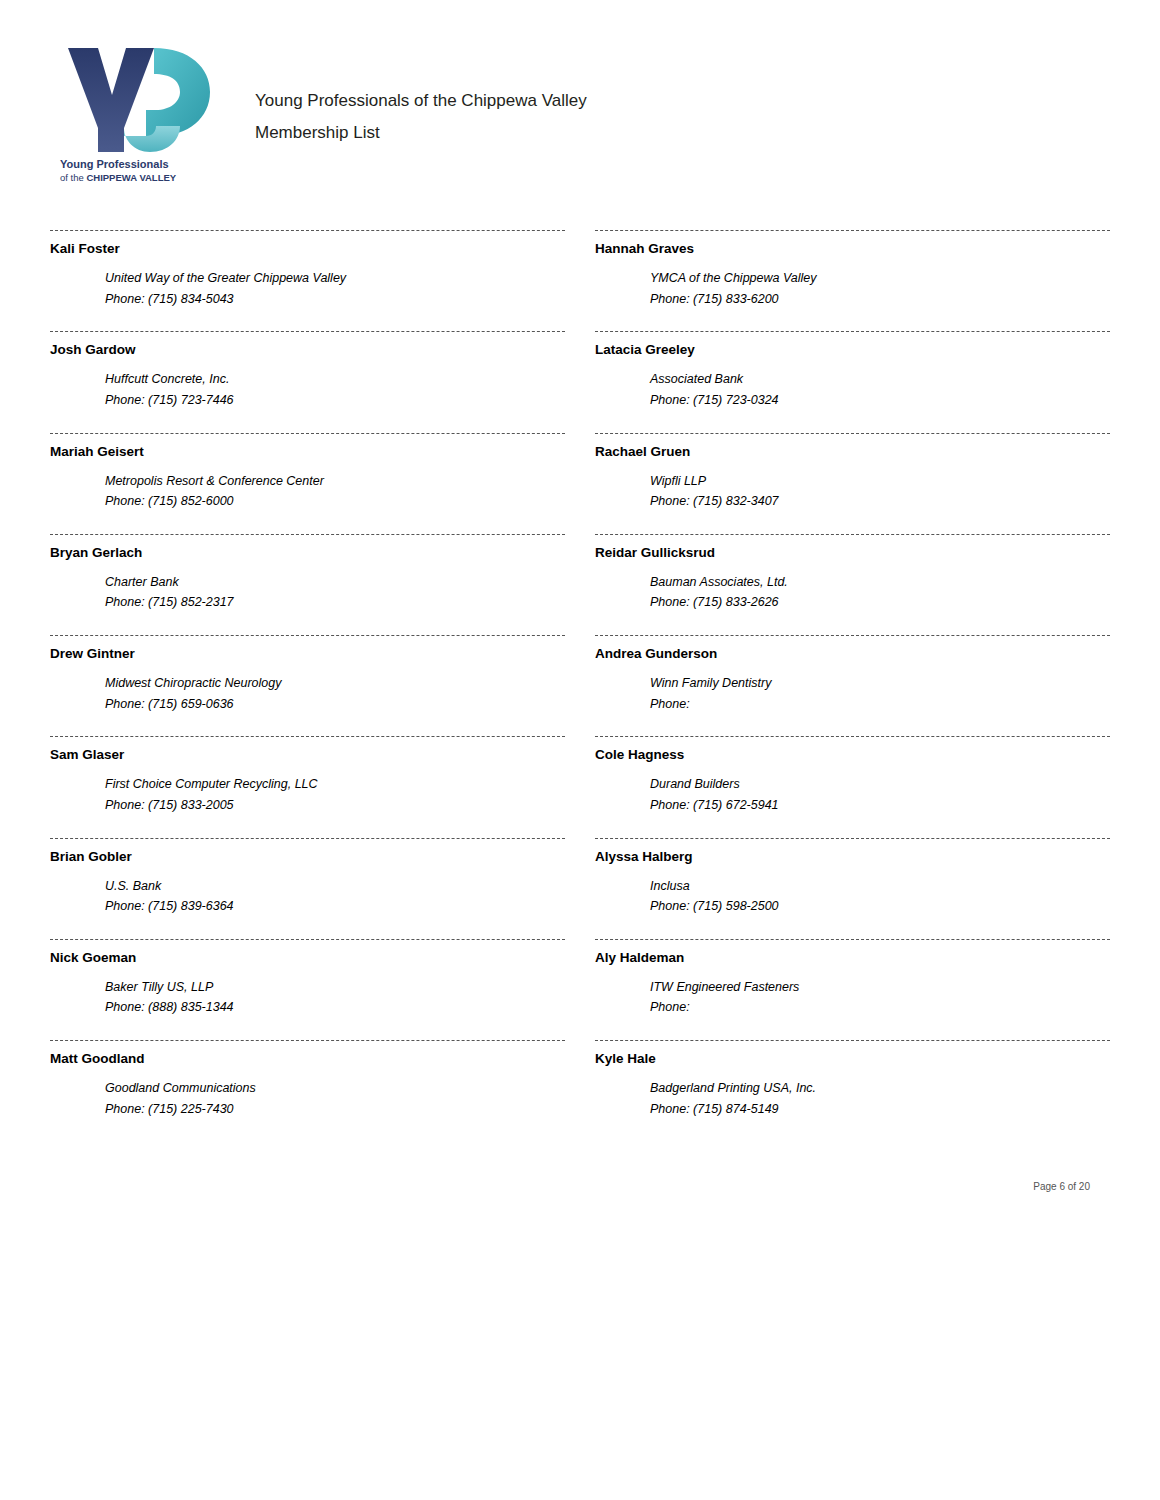Young Professionals of the CHIPPEWA VALLEY
Young Professionals of the Chippewa Valley
Membership List
Kali Foster
United Way of the Greater Chippewa Valley
Phone: (715) 834-5043
Josh Gardow
Huffcutt Concrete, Inc.
Phone: (715) 723-7446
Mariah Geisert
Metropolis Resort & Conference Center
Phone: (715) 852-6000
Bryan Gerlach
Charter Bank
Phone: (715) 852-2317
Drew Gintner
Midwest Chiropractic Neurology
Phone: (715) 659-0636
Sam Glaser
First Choice Computer Recycling, LLC
Phone: (715) 833-2005
Brian Gobler
U.S. Bank
Phone: (715) 839-6364
Nick Goeman
Baker Tilly US, LLP
Phone: (888) 835-1344
Matt Goodland
Goodland Communications
Phone: (715) 225-7430
Hannah Graves
YMCA of the Chippewa Valley
Phone: (715) 833-6200
Latacia Greeley
Associated Bank
Phone: (715) 723-0324
Rachael Gruen
Wipfli LLP
Phone: (715) 832-3407
Reidar Gullicksrud
Bauman Associates, Ltd.
Phone: (715) 833-2626
Andrea Gunderson
Winn Family Dentistry
Phone:
Cole Hagness
Durand Builders
Phone: (715) 672-5941
Alyssa Halberg
Inclusa
Phone: (715) 598-2500
Aly Haldeman
ITW Engineered Fasteners
Phone:
Kyle Hale
Badgerland Printing USA, Inc.
Phone: (715) 874-5149
Page 6 of 20